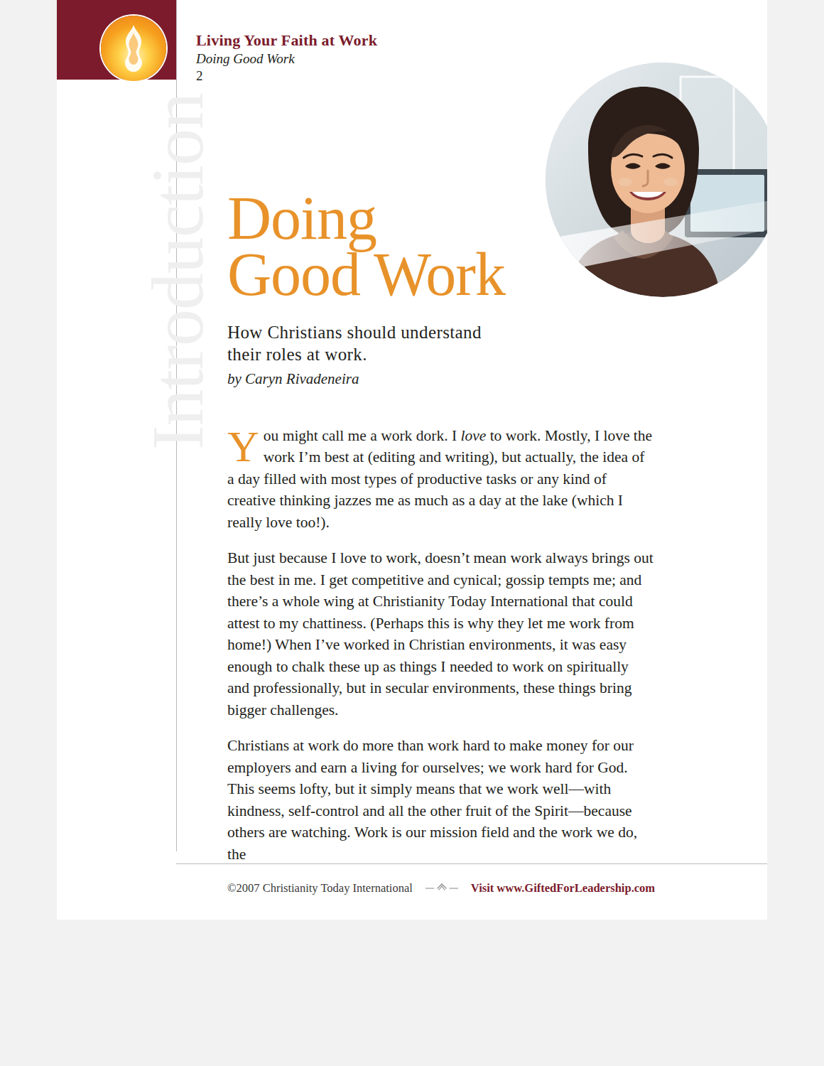Introduction
Living Your Faith at Work
Doing Good Work
2
DoingGood Work
How Christians should understand
their roles at work.
by Caryn Rivadeneira
You might call me a work dork. I love to work. Mostly, I love the work I’m best at (editing and writing), but actually, the idea of a day filled with most types of productive tasks or any kind of creative thinking jazzes me as much as a day at the lake (which I really love too!).
But just because I love to work, doesn’t mean work always brings out the best in me. I get competitive and cynical; gossip tempts me; and there’s a whole wing at Christianity Today International that could attest to my chattiness. (Perhaps this is why they let me work from home!) When I’ve worked in Christian environments, it was easy enough to chalk these up as things I needed to work on spiritually and professionally, but in secular environments, these things bring bigger challenges.
Christians at work do more than work hard to make money for our employers and earn a living for ourselves; we work hard for God. This seems lofty, but it simply means that we work well—with kindness, self-control and all the other fruit of the Spirit—because others are watching. Work is our mission field and the work we do, the
©2007 Christianity Today International Visit www.GiftedForLeadership.com